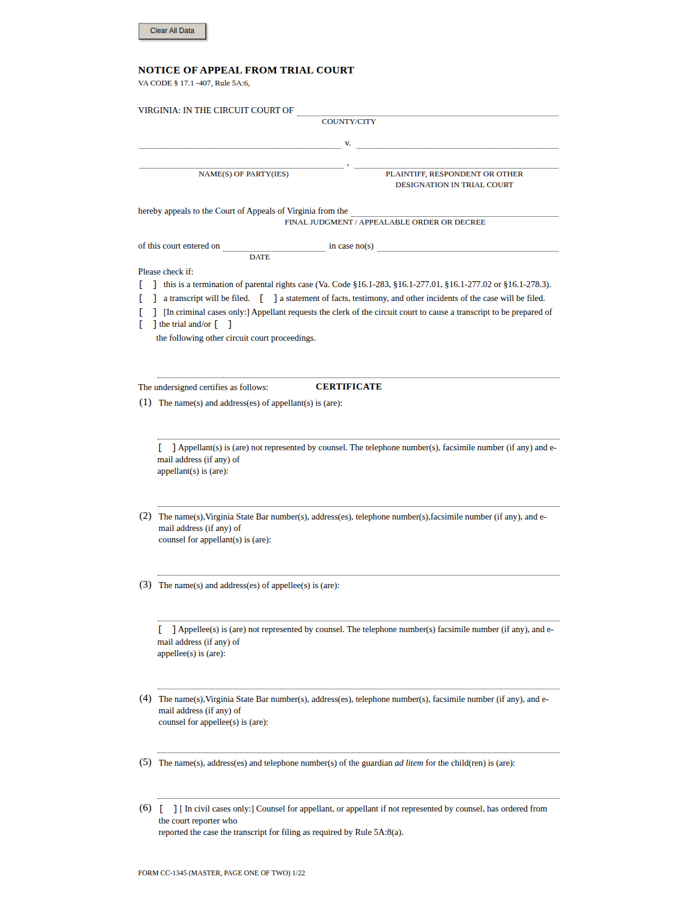Clear All Data
NOTICE OF APPEAL FROM TRIAL COURT
VA CODE § 17.1 -407, Rule 5A:6,
VIRGINIA: IN THE CIRCUIT COURT OF
COUNTY/CITY
v.
,
| NAME(S) OF PARTY(IES) | PLAINTIFF, RESPONDENT OR OTHER |
| | DESIGNATION IN TRIAL COURT |
hereby appeals to the Court of Appeals of Virginia from the
FINAL JUDGMENT / APPEALABLE ORDER OR DECREE
of this court entered on in case no(s)
DATE
Please check if:
[ ] this is a termination of parental rights case (Va. Code §16.1-283, §16.1-277.01, §16.1-277.02 or §16.1-278.3).
[ ] a transcript will be filed. [ ] a statement of facts, testimony, and other incidents of the case will be filed.
[ ] [In criminal cases only:] Appellant requests the clerk of the circuit court to cause a transcript to be prepared of [ ] the trial and/or [ ]
the following other circuit court proceedings.
CERTIFICATE
The undersigned certifies as follows:
(1)
The name(s) and address(es) of appellant(s) is (are):
[ ] Appellant(s) is (are) not represented by counsel. The telephone number(s), facsimile number (if any) and e-mail address (if any) of
appellant(s) is (are):
(2)
The name(s),Virginia State Bar number(s), address(es), telephone number(s),facsimile number (if any), and e-mail address (if any) of
counsel for appellant(s) is (are):
(3)
The name(s) and address(es) of appellee(s) is (are):
[ ] Appellee(s) is (are) not represented by counsel. The telephone number(s) facsimile number (if any), and e-mail address (if any) of
appellee(s) is (are):
(4)
The name(s),Virginia State Bar number(s), address(es), telephone number(s), facsimile number (if any), and e-mail address (if any) of
counsel for appellee(s) is (are):
(5)
The name(s), address(es) and telephone number(s) of the guardian ad litem for the child(ren) is (are):
(6)
[ ] [ In civil cases only:] Counsel for appellant, or appellant if not represented by counsel, has ordered from the court reporter who
reported the case the transcript for filing as required by Rule 5A:8(a).
FORM CC-1345 (MASTER, PAGE ONE OF TWO) 1/22